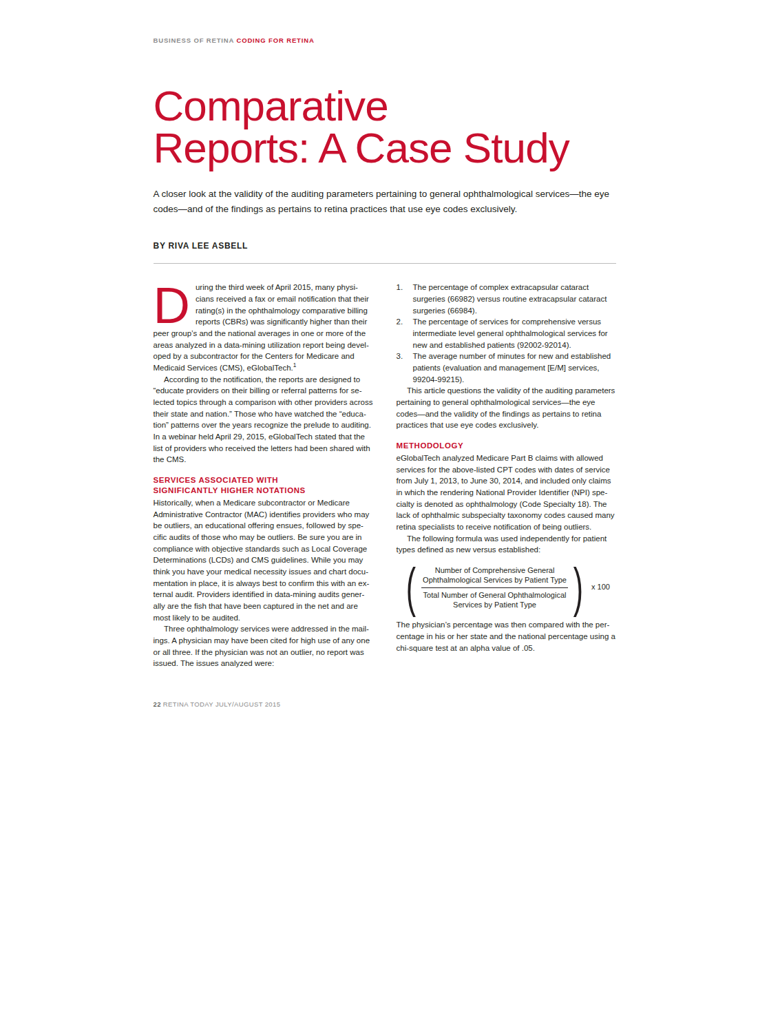BUSINESS OF RETINA CODING FOR RETINA
Comparative
Reports: A Case Study
A closer look at the validity of the auditing parameters pertaining to general ophthalmological services—the eye codes—and of the findings as pertains to retina practices that use eye codes exclusively.
BY RIVA LEE ASBELL
During the third week of April 2015, many physicians received a fax or email notification that their rating(s) in the ophthalmology comparative billing reports (CBRs) was significantly higher than their peer group’s and the national averages in one or more of the areas analyzed in a data-mining utilization report being developed by a subcontractor for the Centers for Medicare and Medicaid Services (CMS), eGlobalTech.1
According to the notification, the reports are designed to “educate providers on their billing or referral patterns for selected topics through a comparison with other providers across their state and nation.” Those who have watched the “education” patterns over the years recognize the prelude to auditing. In a webinar held April 29, 2015, eGlobalTech stated that the list of providers who received the letters had been shared with the CMS.
Services Associated With
Significantly Higher Notations
Historically, when a Medicare subcontractor or Medicare Administrative Contractor (MAC) identifies providers who may be outliers, an educational offering ensues, followed by specific audits of those who may be outliers. Be sure you are in compliance with objective standards such as Local Coverage Determinations (LCDs) and CMS guidelines. While you may think you have your medical necessity issues and chart documentation in place, it is always best to confirm this with an external audit. Providers identified in data-mining audits generally are the fish that have been captured in the net and are most likely to be audited.
Three ophthalmology services were addressed in the mailings. A physician may have been cited for high use of any one or all three. If the physician was not an outlier, no report was issued. The issues analyzed were:
The percentage of complex extracapsular cataract surgeries (66982) versus routine extracapsular cataract surgeries (66984).
The percentage of services for comprehensive versus intermediate level general ophthalmological services for new and established patients (92002-92014).
The average number of minutes for new and established patients (evaluation and management [E/M] services, 99204-99215).
This article questions the validity of the auditing parameters pertaining to general ophthalmological services—the eye codes—and the validity of the findings as pertains to retina practices that use eye codes exclusively.
Methodology
eGlobalTech analyzed Medicare Part B claims with allowed services for the above-listed CPT codes with dates of service from July 1, 2013, to June 30, 2014, and included only claims in which the rendering National Provider Identifier (NPI) specialty is denoted as ophthalmology (Code Specialty 18). The lack of ophthalmic subspecialty taxonomy codes caused many retina specialists to receive notification of being outliers.
The following formula was used independently for patient types defined as new versus established:
(
Number of Comprehensive General
Ophthalmological Services by Patient Type
Total Number of General Ophthalmological
Services by Patient Type
) x 100
The physician’s percentage was then compared with the percentage in his or her state and the national percentage using a chi-square test at an alpha value of .05.
22 RETINA TODAY JULY/AUGUST 2015